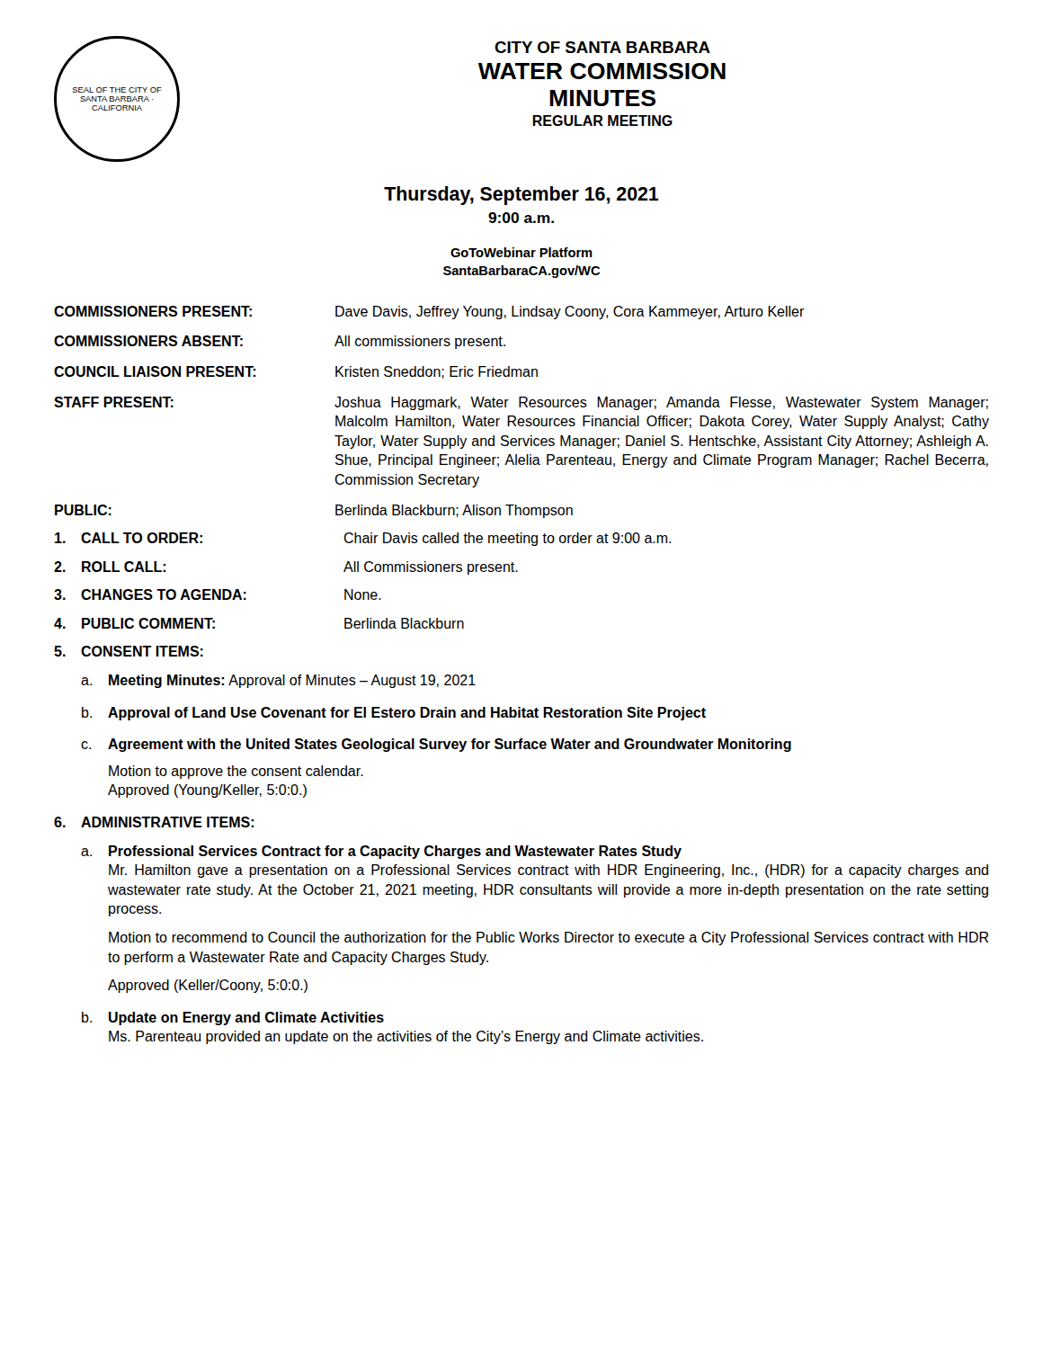SEAL OF THE CITY OF SANTA BARBARA · CALIFORNIA
CITY OF SANTA BARBARA
WATER COMMISSION
MINUTES
REGULAR MEETING
Thursday, September 16, 2021
9:00 a.m.
GoToWebinar Platform
SantaBarbaraCA.gov/WC
| COMMISSIONERS PRESENT: | Dave Davis, Jeffrey Young, Lindsay Coony, Cora Kammeyer, Arturo Keller |
| COMMISSIONERS ABSENT: | All commissioners present. |
| COUNCIL LIAISON PRESENT: | Kristen Sneddon; Eric Friedman |
| STAFF PRESENT: | Joshua Haggmark, Water Resources Manager; Amanda Flesse, Wastewater System Manager; Malcolm Hamilton, Water Resources Financial Officer; Dakota Corey, Water Supply Analyst; Cathy Taylor, Water Supply and Services Manager; Daniel S. Hentschke, Assistant City Attorney; Ashleigh A. Shue, Principal Engineer; Alelia Parenteau, Energy and Climate Program Manager; Rachel Becerra, Commission Secretary |
| PUBLIC: | Berlinda Blackburn; Alison Thompson |
1. CALL TO ORDER: Chair Davis called the meeting to order at 9:00 a.m.
2. ROLL CALL: All Commissioners present.
3. CHANGES TO AGENDA: None.
4. PUBLIC COMMENT: Berlinda Blackburn
5. CONSENT ITEMS:
Meeting Minutes: Approval of Minutes – August 19, 2021
Approval of Land Use Covenant for El Estero Drain and Habitat Restoration Site Project
Agreement with the United States Geological Survey for Surface Water and Groundwater Monitoring
Motion to approve the consent calendar.
Approved (Young/Keller, 5:0:0.)
6. ADMINISTRATIVE ITEMS:
Professional Services Contract for a Capacity Charges and Wastewater Rates Study
Mr. Hamilton gave a presentation on a Professional Services contract with HDR Engineering, Inc., (HDR) for a capacity charges and wastewater rate study. At the October 21, 2021 meeting, HDR consultants will provide a more in-depth presentation on the rate setting process.
Motion to recommend to Council the authorization for the Public Works Director to execute a City Professional Services contract with HDR to perform a Wastewater Rate and Capacity Charges Study.
Approved (Keller/Coony, 5:0:0.)
Update on Energy and Climate Activities
Ms. Parenteau provided an update on the activities of the City’s Energy and Climate activities.